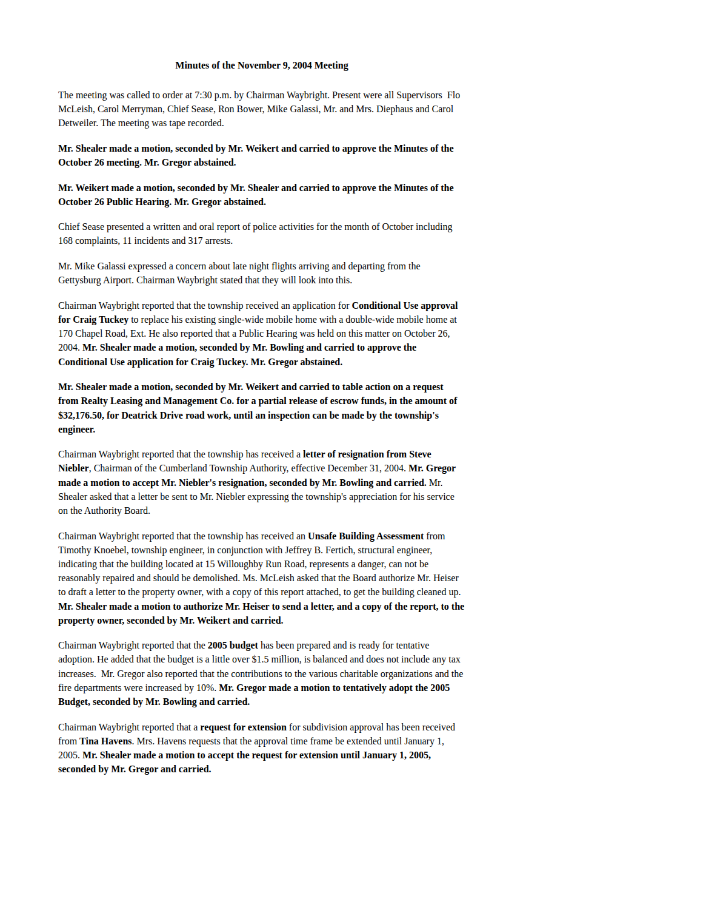Minutes of the November 9, 2004 Meeting
The meeting was called to order at 7:30 p.m. by Chairman Waybright. Present were all Supervisors Flo McLeish, Carol Merryman, Chief Sease, Ron Bower, Mike Galassi, Mr. and Mrs. Diephaus and Carol Detweiler. The meeting was tape recorded.
Mr. Shealer made a motion, seconded by Mr. Weikert and carried to approve the Minutes of the October 26 meeting. Mr. Gregor abstained.
Mr. Weikert made a motion, seconded by Mr. Shealer and carried to approve the Minutes of the October 26 Public Hearing. Mr. Gregor abstained.
Chief Sease presented a written and oral report of police activities for the month of October including 168 complaints, 11 incidents and 317 arrests.
Mr. Mike Galassi expressed a concern about late night flights arriving and departing from the Gettysburg Airport. Chairman Waybright stated that they will look into this.
Chairman Waybright reported that the township received an application for Conditional Use approval for Craig Tuckey to replace his existing single-wide mobile home with a double-wide mobile home at 170 Chapel Road, Ext. He also reported that a Public Hearing was held on this matter on October 26, 2004. Mr. Shealer made a motion, seconded by Mr. Bowling and carried to approve the Conditional Use application for Craig Tuckey. Mr. Gregor abstained.
Mr. Shealer made a motion, seconded by Mr. Weikert and carried to table action on a request from Realty Leasing and Management Co. for a partial release of escrow funds, in the amount of $32,176.50, for Deatrick Drive road work, until an inspection can be made by the township's engineer.
Chairman Waybright reported that the township has received a letter of resignation from Steve Niebler, Chairman of the Cumberland Township Authority, effective December 31, 2004. Mr. Gregor made a motion to accept Mr. Niebler's resignation, seconded by Mr. Bowling and carried. Mr. Shealer asked that a letter be sent to Mr. Niebler expressing the township's appreciation for his service on the Authority Board.
Chairman Waybright reported that the township has received an Unsafe Building Assessment from Timothy Knoebel, township engineer, in conjunction with Jeffrey B. Fertich, structural engineer, indicating that the building located at 15 Willoughby Run Road, represents a danger, can not be reasonably repaired and should be demolished. Ms. McLeish asked that the Board authorize Mr. Heiser to draft a letter to the property owner, with a copy of this report attached, to get the building cleaned up. Mr. Shealer made a motion to authorize Mr. Heiser to send a letter, and a copy of the report, to the property owner, seconded by Mr. Weikert and carried.
Chairman Waybright reported that the 2005 budget has been prepared and is ready for tentative adoption. He added that the budget is a little over $1.5 million, is balanced and does not include any tax increases. Mr. Gregor also reported that the contributions to the various charitable organizations and the fire departments were increased by 10%. Mr. Gregor made a motion to tentatively adopt the 2005 Budget, seconded by Mr. Bowling and carried.
Chairman Waybright reported that a request for extension for subdivision approval has been received from Tina Havens. Mrs. Havens requests that the approval time frame be extended until January 1, 2005. Mr. Shealer made a motion to accept the request for extension until January 1, 2005, seconded by Mr. Gregor and carried.